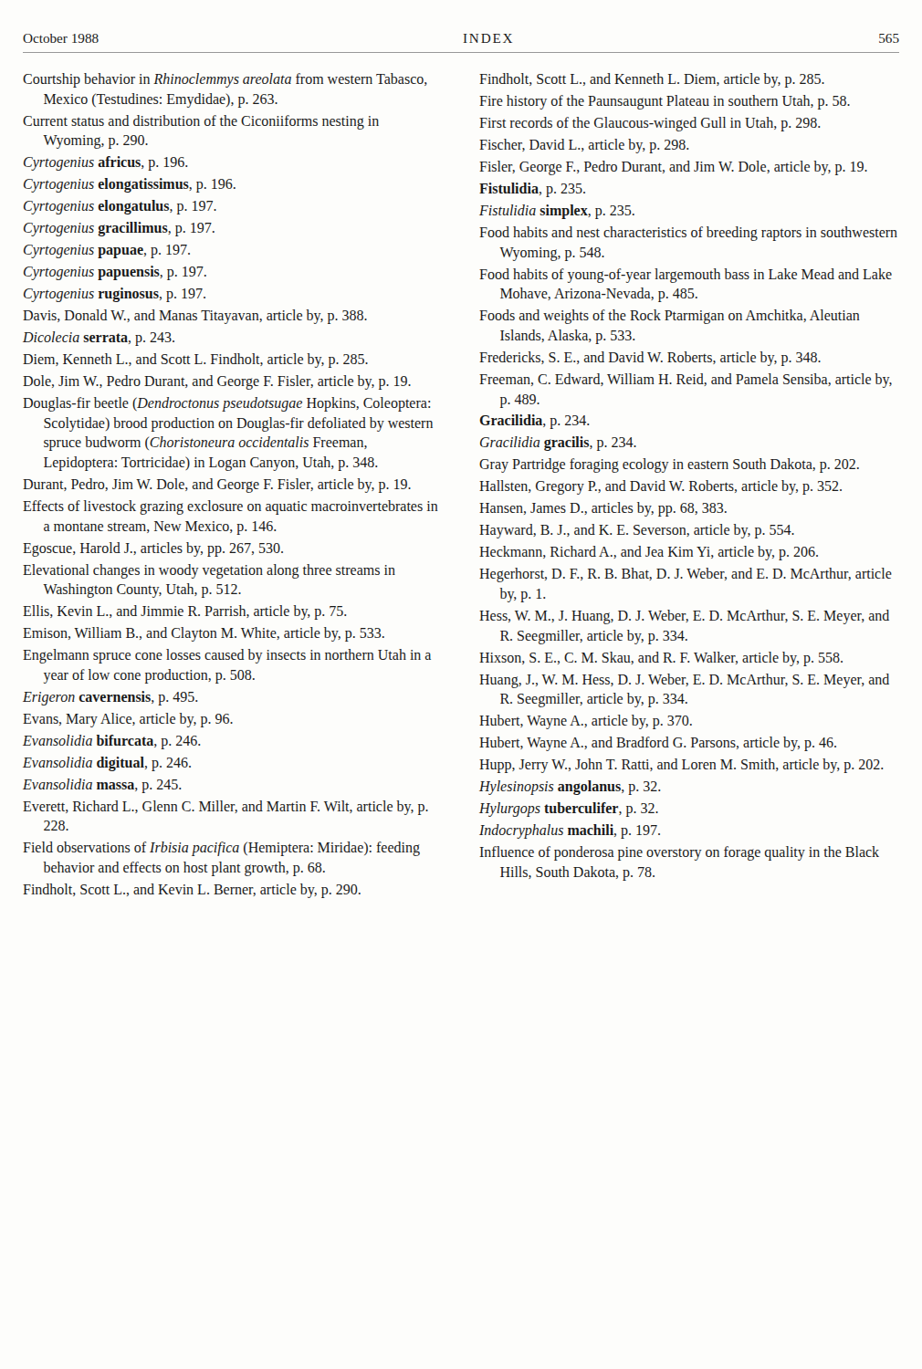October 1988 Index 565
Courtship behavior in Rhinoclemmys areolata from western Tabasco, Mexico (Testudines: Emydidae), p. 263.
Current status and distribution of the Ciconiiforms nesting in Wyoming, p. 290.
Cyrtogenius africus, p. 196.
Cyrtogenius elongatissimus, p. 196.
Cyrtogenius elongatulus, p. 197.
Cyrtogenius gracillimus, p. 197.
Cyrtogenius papuae, p. 197.
Cyrtogenius papuensis, p. 197.
Cyrtogenius ruginosus, p. 197.
Davis, Donald W., and Manas Titayavan, article by, p. 388.
Dicolecia serrata, p. 243.
Diem, Kenneth L., and Scott L. Findholt, article by, p. 285.
Dole, Jim W., Pedro Durant, and George F. Fisler, article by, p. 19.
Douglas-fir beetle (Dendroctonus pseudotsugae Hopkins, Coleoptera: Scolytidae) brood production on Douglas-fir defoliated by western spruce budworm (Choristoneura occidentalis Freeman, Lepidoptera: Tortricidae) in Logan Canyon, Utah, p. 348.
Durant, Pedro, Jim W. Dole, and George F. Fisler, article by, p. 19.
Effects of livestock grazing exclosure on aquatic macroinvertebrates in a montane stream, New Mexico, p. 146.
Egoscue, Harold J., articles by, pp. 267, 530.
Elevational changes in woody vegetation along three streams in Washington County, Utah, p. 512.
Ellis, Kevin L., and Jimmie R. Parrish, article by, p. 75.
Emison, William B., and Clayton M. White, article by, p. 533.
Engelmann spruce cone losses caused by insects in northern Utah in a year of low cone production, p. 508.
Erigeron cavernensis, p. 495.
Evans, Mary Alice, article by, p. 96.
Evansolidia bifurcata, p. 246.
Evansolidia digitual, p. 246.
Evansolidia massa, p. 245.
Everett, Richard L., Glenn C. Miller, and Martin F. Wilt, article by, p. 228.
Field observations of Irbisia pacifica (Hemiptera: Miridae): feeding behavior and effects on host plant growth, p. 68.
Findholt, Scott L., and Kevin L. Berner, article by, p. 290.
Findholt, Scott L., and Kenneth L. Diem, article by, p. 285.
Fire history of the Paunsaugunt Plateau in southern Utah, p. 58.
First records of the Glaucous-winged Gull in Utah, p. 298.
Fischer, David L., article by, p. 298.
Fisler, George F., Pedro Durant, and Jim W. Dole, article by, p. 19.
Fistulidia, p. 235.
Fistulidia simplex, p. 235.
Food habits and nest characteristics of breeding raptors in southwestern Wyoming, p. 548.
Food habits of young-of-year largemouth bass in Lake Mead and Lake Mohave, Arizona-Nevada, p. 485.
Foods and weights of the Rock Ptarmigan on Amchitka, Aleutian Islands, Alaska, p. 533.
Fredericks, S. E., and David W. Roberts, article by, p. 348.
Freeman, C. Edward, William H. Reid, and Pamela Sensiba, article by, p. 489.
Gracilidia, p. 234.
Gracilidia gracilis, p. 234.
Gray Partridge foraging ecology in eastern South Dakota, p. 202.
Hallsten, Gregory P., and David W. Roberts, article by, p. 352.
Hansen, James D., articles by, pp. 68, 383.
Hayward, B. J., and K. E. Severson, article by, p. 554.
Heckmann, Richard A., and Jea Kim Yi, article by, p. 206.
Hegerhorst, D. F., R. B. Bhat, D. J. Weber, and E. D. McArthur, article by, p. 1.
Hess, W. M., J. Huang, D. J. Weber, E. D. McArthur, S. E. Meyer, and R. Seegmiller, article by, p. 334.
Hixson, S. E., C. M. Skau, and R. F. Walker, article by, p. 558.
Huang, J., W. M. Hess, D. J. Weber, E. D. McArthur, S. E. Meyer, and R. Seegmiller, article by, p. 334.
Hubert, Wayne A., article by, p. 370.
Hubert, Wayne A., and Bradford G. Parsons, article by, p. 46.
Hupp, Jerry W., John T. Ratti, and Loren M. Smith, article by, p. 202.
Hylesinopsis angolanus, p. 32.
Hylurgops tuberculifer, p. 32.
Indocryphalus machili, p. 197.
Influence of ponderosa pine overstory on forage quality in the Black Hills, South Dakota, p. 78.